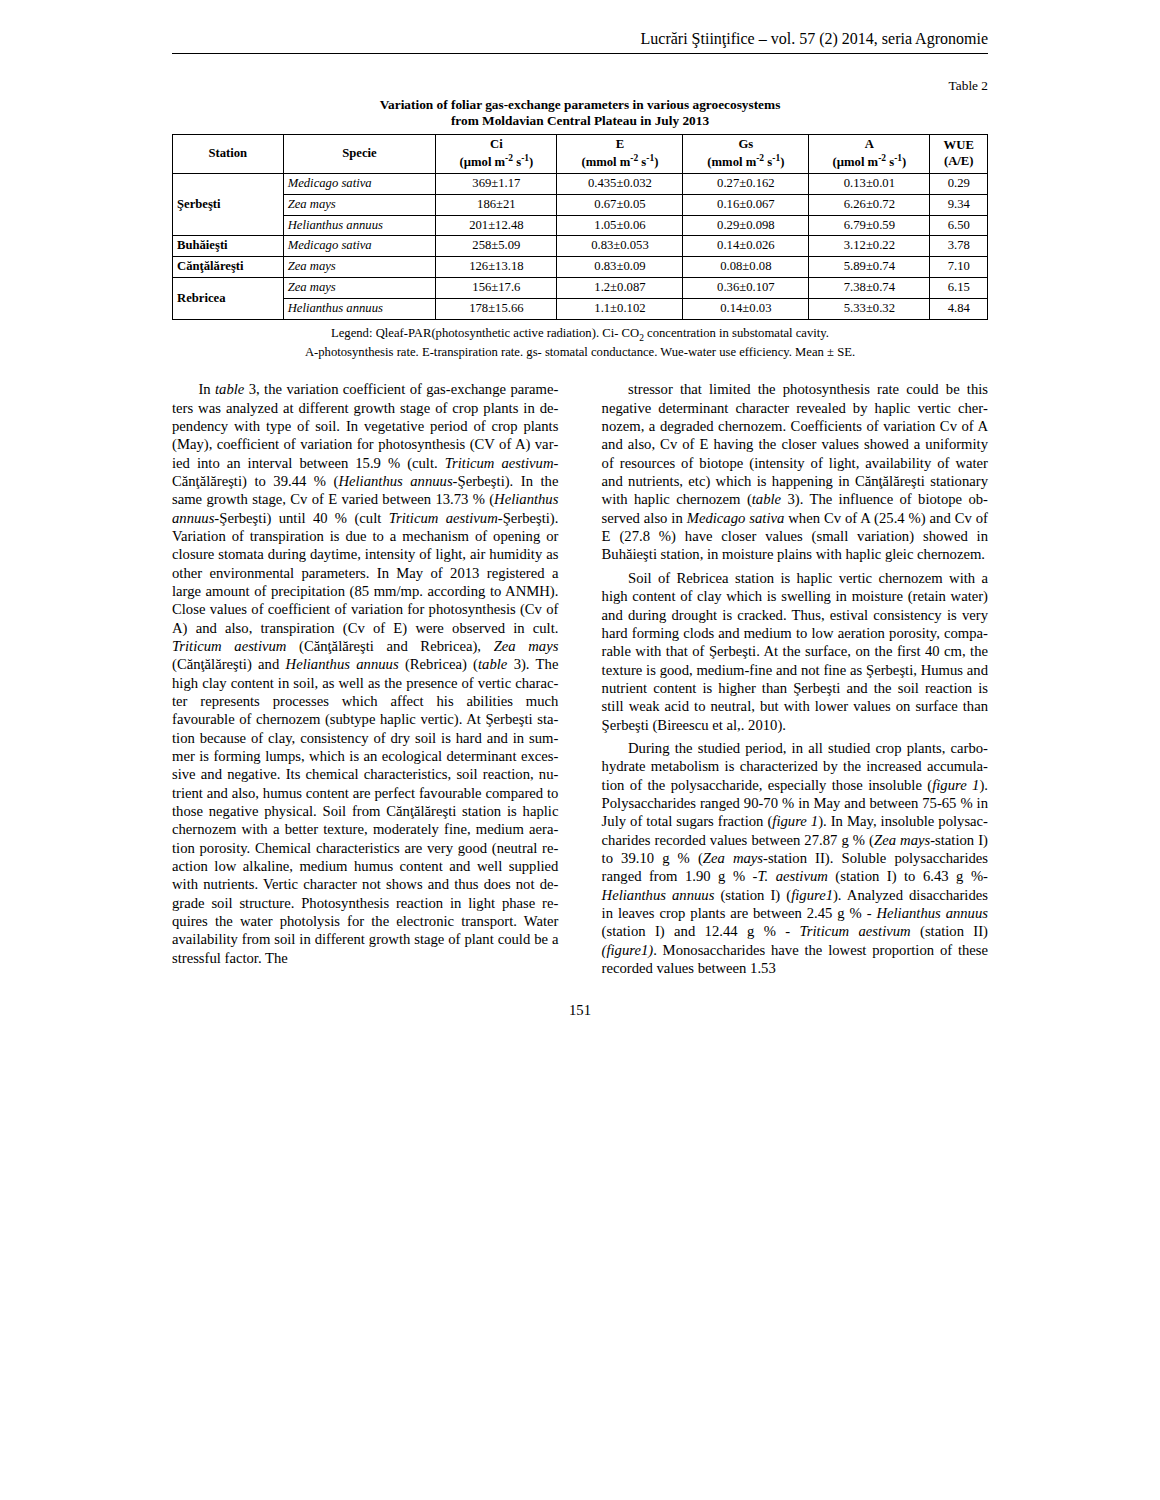Lucrări Ştiinţifice – vol. 57 (2) 2014, seria Agronomie
Table 2
Variation of foliar gas-exchange parameters in various agroecosystems
from Moldavian Central Plateau in July 2013
| Station | Specie | Ci (µmol m -2 s -1 ) | E (mmol m -2 s -1 ) | Gs (mmol m -2 s -1 ) | A (µmol m -2 s -1 ) | WUE (A/E) |
| --- | --- | --- | --- | --- | --- | --- |
| Şerbeşti | Medicago sativa | 369±1.17 | 0.435±0.032 | 0.27±0.162 | 0.13±0.01 | 0.29 |
| Zea mays | 186±21 | 0.67±0.05 | 0.16±0.067 | 6.26±0.72 | 9.34 |
| Helianthus annuus | 201±12.48 | 1.05±0.06 | 0.29±0.098 | 6.79±0.59 | 6.50 |
| Buhăieşti | Medicago sativa | 258±5.09 | 0.83±0.053 | 0.14±0.026 | 3.12±0.22 | 3.78 |
| Cănţălăreşti | Zea mays | 126±13.18 | 0.83±0.09 | 0.08±0.08 | 5.89±0.74 | 7.10 |
| Rebricea | Zea mays | 156±17.6 | 1.2±0.087 | 0.36±0.107 | 7.38±0.74 | 6.15 |
| Helianthus annuus | 178±15.66 | 1.1±0.102 | 0.14±0.03 | 5.33±0.32 | 4.84 |
Legend: Qleaf-PAR(photosynthetic active radiation). Ci- CO2 concentration in substomatal cavity.
A-photosynthesis rate. E-transpiration rate. gs- stomatal conductance. Wue-water use efficiency. Mean ± SE.
In table 3, the variation coefficient of gas-exchange parameters was analyzed at different growth stage of crop plants in dependency with type of soil. In vegetative period of crop plants (May), coefficient of variation for photosynthesis (CV of A) varied into an interval between 15.9 % (cult. Triticum aestivum- Cănţălăreşti) to 39.44 % (Helianthus annuus-Şerbeşti). In the same growth stage, Cv of E varied between 13.73 % (Helianthus annuus-Şerbeşti) until 40 % (cult Triticum aestivum-Şerbeşti). Variation of transpiration is due to a mechanism of opening or closure stomata during daytime, intensity of light, air humidity as other environmental parameters. In May of 2013 registered a large amount of precipitation (85 mm/mp. according to ANMH). Close values of coefficient of variation for photosynthesis (Cv of A) and also, transpiration (Cv of E) were observed in cult. Triticum aestivum (Cănţălăreşti and Rebricea), Zea mays (Cănţălăreşti) and Helianthus annuus (Rebricea) (table 3). The high clay content in soil, as well as the presence of vertic character represents processes which affect his abilities much favourable of chernozem (subtype haplic vertic). At Şerbeşti station because of clay, consistency of dry soil is hard and in summer is forming lumps, which is an ecological determinant excessive and negative. Its chemical characteristics, soil reaction, nutrient and also, humus content are perfect favourable compared to those negative physical. Soil from Cănţălăreşti station is haplic chernozem with a better texture, moderately fine, medium aeration porosity. Chemical characteristics are very good (neutral reaction low alkaline, medium humus content and well supplied with nutrients. Vertic character not shows and thus does not degrade soil structure. Photosynthesis reaction in light phase requires the water photolysis for the electronic transport. Water availability from soil in different growth stage of plant could be a stressful factor. The
stressor that limited the photosynthesis rate could be this negative determinant character revealed by haplic vertic chernozem, a degraded chernozem. Coefficients of variation Cv of A and also, Cv of E having the closer values showed a uniformity of resources of biotope (intensity of light, availability of water and nutrients, etc) which is happening in Cănţălăreşti stationary with haplic chernozem (table 3). The influence of biotope observed also in Medicago sativa when Cv of A (25.4 %) and Cv of E (27.8 %) have closer values (small variation) showed in Buhăieşti station, in moisture plains with haplic gleic chernozem.
Soil of Rebricea station is haplic vertic chernozem with a high content of clay which is swelling in moisture (retain water) and during drought is cracked. Thus, estival consistency is very hard forming clods and medium to low aeration porosity, comparable with that of Şerbeşti. At the surface, on the first 40 cm, the texture is good, medium-fine and not fine as Şerbeşti, Humus and nutrient content is higher than Şerbeşti and the soil reaction is still weak acid to neutral, but with lower values on surface than Şerbeşti (Bireescu et al,. 2010).
During the studied period, in all studied crop plants, carbohydrate metabolism is characterized by the increased accumulation of the polysaccharide, especially those insoluble (figure 1). Polysaccharides ranged 90-70 % in May and between 75-65 % in July of total sugars fraction (figure 1). In May, insoluble polysaccharides recorded values between 27.87 g % (Zea mays-station I) to 39.10 g % (Zea mays-station II). Soluble polysaccharides ranged from 1.90 g % -T. aestivum (station I) to 6.43 g %- Helianthus annuus (station I) (figure1). Analyzed disaccharides in leaves crop plants are between 2.45 g % - Helianthus annuus (station I) and 12.44 g % - Triticum aestivum (station II) (figure1). Monosaccharides have the lowest proportion of these recorded values between 1.53
151